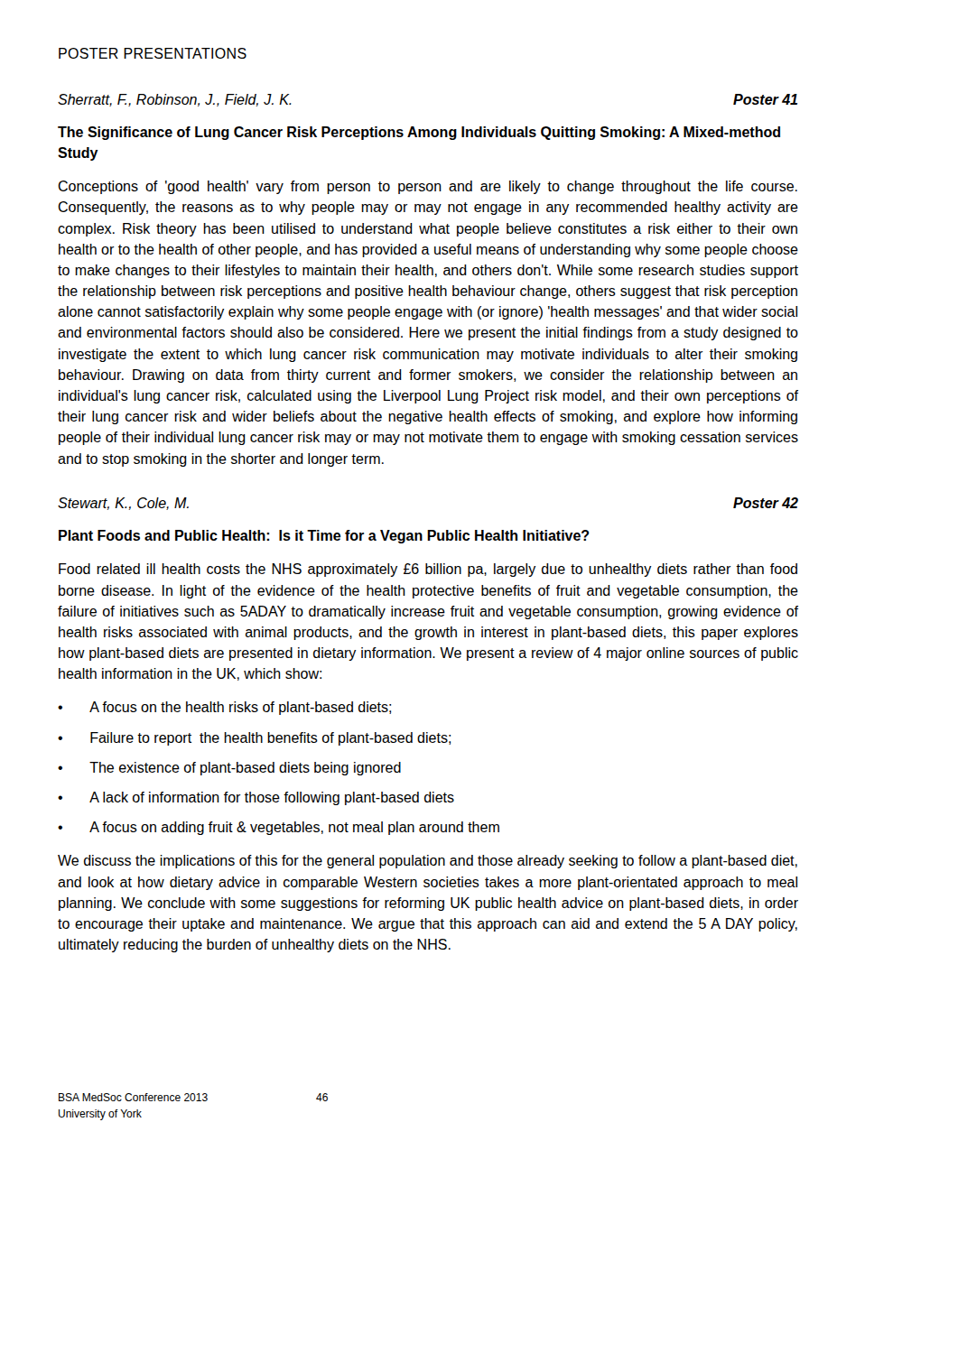POSTER PRESENTATIONS
Sherratt, F., Robinson, J., Field, J. K. Poster 41
The Significance of Lung Cancer Risk Perceptions Among Individuals Quitting Smoking: A Mixed-method Study
Conceptions of 'good health' vary from person to person and are likely to change throughout the life course. Consequently, the reasons as to why people may or may not engage in any recommended healthy activity are complex. Risk theory has been utilised to understand what people believe constitutes a risk either to their own health or to the health of other people, and has provided a useful means of understanding why some people choose to make changes to their lifestyles to maintain their health, and others don't. While some research studies support the relationship between risk perceptions and positive health behaviour change, others suggest that risk perception alone cannot satisfactorily explain why some people engage with (or ignore) 'health messages' and that wider social and environmental factors should also be considered. Here we present the initial findings from a study designed to investigate the extent to which lung cancer risk communication may motivate individuals to alter their smoking behaviour. Drawing on data from thirty current and former smokers, we consider the relationship between an individual's lung cancer risk, calculated using the Liverpool Lung Project risk model, and their own perceptions of their lung cancer risk and wider beliefs about the negative health effects of smoking, and explore how informing people of their individual lung cancer risk may or may not motivate them to engage with smoking cessation services and to stop smoking in the shorter and longer term.
Stewart, K., Cole, M. Poster 42
Plant Foods and Public Health: Is it Time for a Vegan Public Health Initiative?
Food related ill health costs the NHS approximately £6 billion pa, largely due to unhealthy diets rather than food borne disease. In light of the evidence of the health protective benefits of fruit and vegetable consumption, the failure of initiatives such as 5ADAY to dramatically increase fruit and vegetable consumption, growing evidence of health risks associated with animal products, and the growth in interest in plant-based diets, this paper explores how plant-based diets are presented in dietary information. We present a review of 4 major online sources of public health information in the UK, which show:
•A focus on the health risks of plant-based diets;
•Failure to report the health benefits of plant-based diets;
•The existence of plant-based diets being ignored
•A lack of information for those following plant-based diets
•A focus on adding fruit & vegetables, not meal plan around them
We discuss the implications of this for the general population and those already seeking to follow a plant-based diet, and look at how dietary advice in comparable Western societies takes a more plant-orientated approach to meal planning. We conclude with some suggestions for reforming UK public health advice on plant-based diets, in order to encourage their uptake and maintenance. We argue that this approach can aid and extend the 5 A DAY policy, ultimately reducing the burden of unhealthy diets on the NHS.
BSA MedSoc Conference 2013
University of York
46